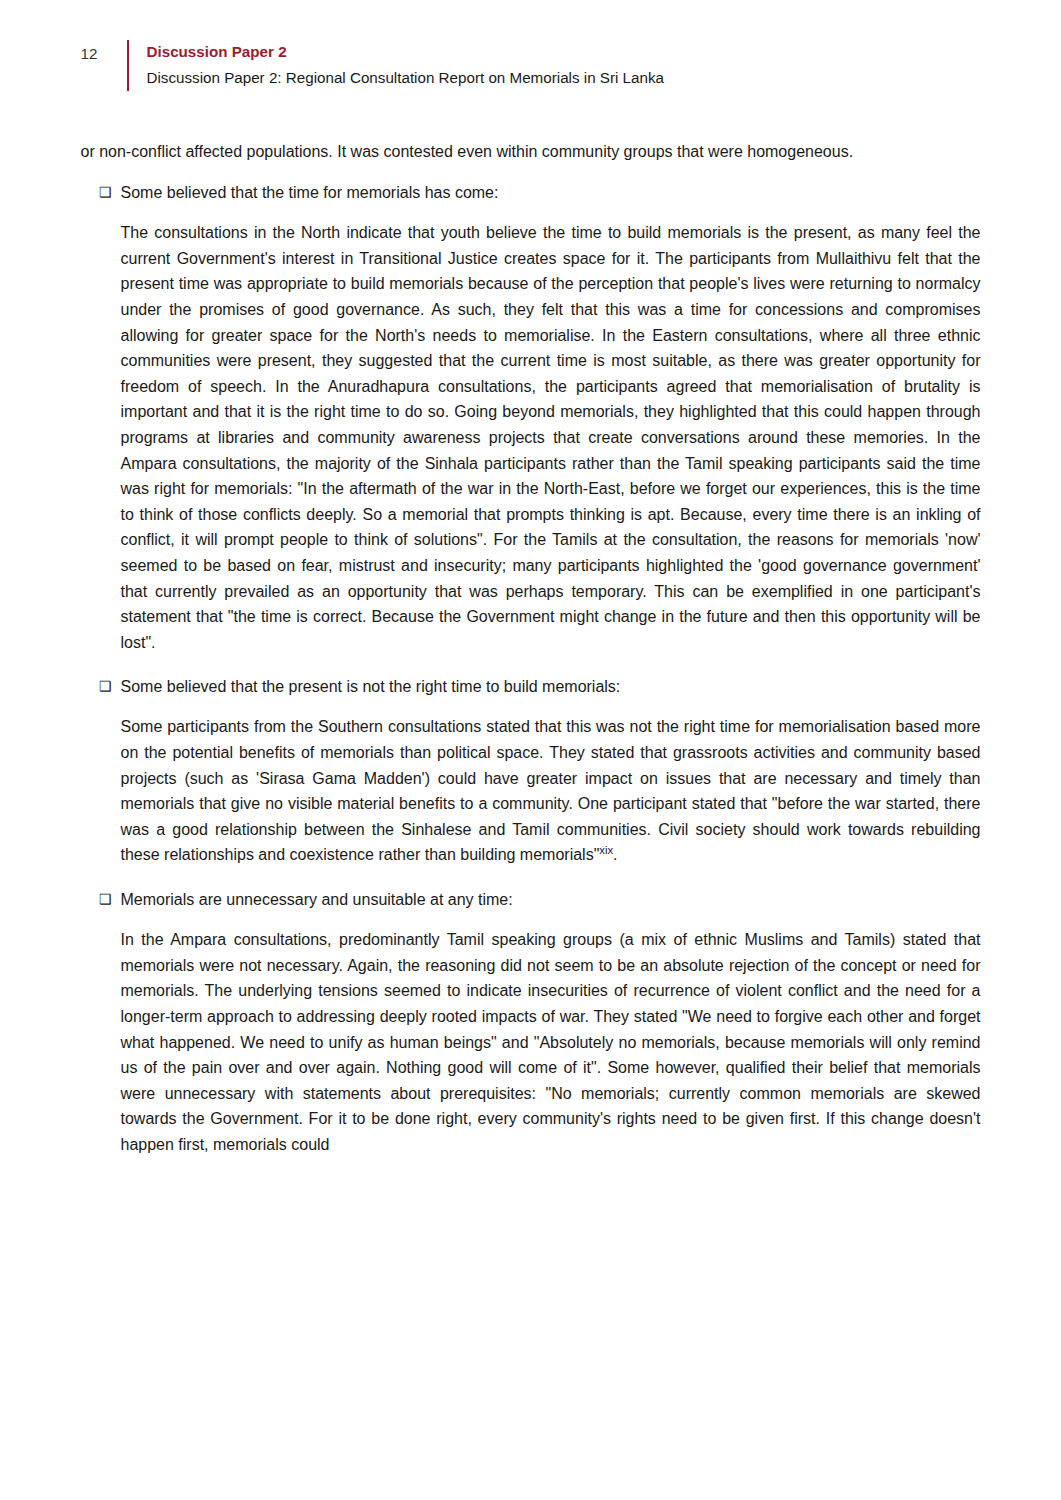12
Discussion Paper 2
Discussion Paper 2: Regional Consultation Report on Memorials in Sri Lanka
or non-conflict affected populations. It was contested even within community groups that were homogeneous.
Some believed that the time for memorials has come:
The consultations in the North indicate that youth believe the time to build memorials is the present, as many feel the current Government's interest in Transitional Justice creates space for it. The participants from Mullaithivu felt that the present time was appropriate to build memorials because of the perception that people's lives were returning to normalcy under the promises of good governance. As such, they felt that this was a time for concessions and compromises allowing for greater space for the North's needs to memorialise. In the Eastern consultations, where all three ethnic communities were present, they suggested that the current time is most suitable, as there was greater opportunity for freedom of speech. In the Anuradhapura consultations, the participants agreed that memorialisation of brutality is important and that it is the right time to do so. Going beyond memorials, they highlighted that this could happen through programs at libraries and community awareness projects that create conversations around these memories. In the Ampara consultations, the majority of the Sinhala participants rather than the Tamil speaking participants said the time was right for memorials: "In the aftermath of the war in the North-East, before we forget our experiences, this is the time to think of those conflicts deeply. So a memorial that prompts thinking is apt. Because, every time there is an inkling of conflict, it will prompt people to think of solutions". For the Tamils at the consultation, the reasons for memorials 'now' seemed to be based on fear, mistrust and insecurity; many participants highlighted the 'good governance government' that currently prevailed as an opportunity that was perhaps temporary. This can be exemplified in one participant's statement that "the time is correct. Because the Government might change in the future and then this opportunity will be lost".
Some believed that the present is not the right time to build memorials:
Some participants from the Southern consultations stated that this was not the right time for memorialisation based more on the potential benefits of memorials than political space. They stated that grassroots activities and community based projects (such as 'Sirasa Gama Madden') could have greater impact on issues that are necessary and timely than memorials that give no visible material benefits to a community. One participant stated that "before the war started, there was a good relationship between the Sinhalese and Tamil communities. Civil society should work towards rebuilding these relationships and coexistence rather than building memorials"xix.
Memorials are unnecessary and unsuitable at any time:
In the Ampara consultations, predominantly Tamil speaking groups (a mix of ethnic Muslims and Tamils) stated that memorials were not necessary. Again, the reasoning did not seem to be an absolute rejection of the concept or need for memorials. The underlying tensions seemed to indicate insecurities of recurrence of violent conflict and the need for a longer-term approach to addressing deeply rooted impacts of war. They stated "We need to forgive each other and forget what happened. We need to unify as human beings" and "Absolutely no memorials, because memorials will only remind us of the pain over and over again. Nothing good will come of it". Some however, qualified their belief that memorials were unnecessary with statements about prerequisites: "No memorials; currently common memorials are skewed towards the Government. For it to be done right, every community's rights need to be given first. If this change doesn't happen first, memorials could